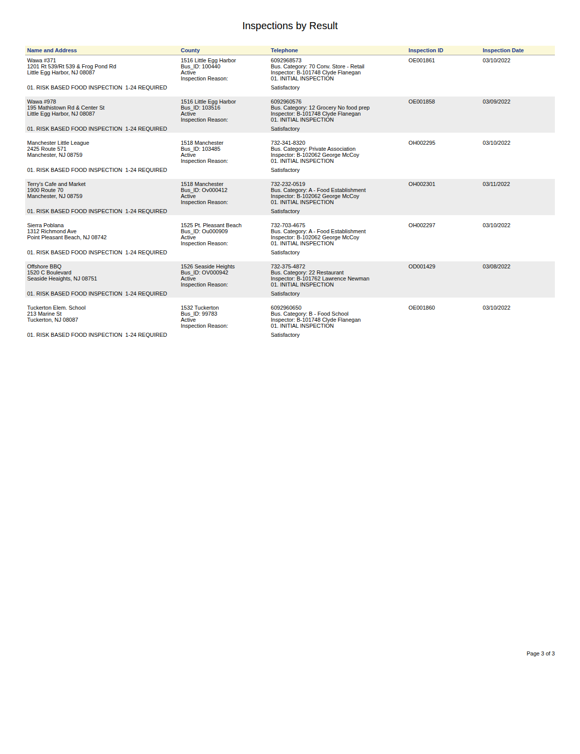Inspections by Result
| Name and Address | County | Telephone | Inspection ID | Inspection Date |
| --- | --- | --- | --- | --- |
| Wawa #371 1201 Rt 539/Rt 539 & Frog Pond Rd Little Egg Harbor, NJ 08087 | 1516 Little Egg Harbor Bus_ID: 100440 Active Inspection Reason: | 6092968573 Bus. Category: 70 Conv. Store - Retail Inspector: B-101748 Clyde Flanegan 01. INITIAL INSPECTION | OE001861 | 03/10/2022 |
| 01. RISK BASED FOOD INSPECTION 1-24 REQUIRED | Satisfactory |
| Wawa #978 195 Mathistown Rd & Center St Little Egg Harbor, NJ 08087 | 1516 Little Egg Harbor Bus_ID: 103516 Active Inspection Reason: | 6092960576 Bus. Category: 12 Grocery No food prep Inspector: B-101748 Clyde Flanegan 01. INITIAL INSPECTION | OE001858 | 03/09/2022 |
| 01. RISK BASED FOOD INSPECTION 1-24 REQUIRED | Satisfactory |
| Manchester Little League 2425 Route 571 Manchester, NJ 08759 | 1518 Manchester Bus_ID: 103485 Active Inspection Reason: | 732-341-8320 Bus. Category: Private Association Inspector: B-102062 George McCoy 01. INITIAL INSPECTION | OH002295 | 03/10/2022 |
| 01. RISK BASED FOOD INSPECTION 1-24 REQUIRED | Satisfactory |
| Terry's Cafe and Market 1900 Route 70 Manchester, NJ 08759 | 1518 Manchester Bus_ID: Ov000412 Active Inspection Reason: | 732-232-0519 Bus. Category: A - Food Establishment Inspector: B-102062 George McCoy 01. INITIAL INSPECTION | OH002301 | 03/11/2022 |
| 01. RISK BASED FOOD INSPECTION 1-24 REQUIRED | Satisfactory |
| Sierra Poblana 1312 Richmond Ave Point Pleasant Beach, NJ 08742 | 1525 Pt. Pleasant Beach Bus_ID: Ou000909 Active Inspection Reason: | 732-703-4675 Bus. Category: A - Food Establishment Inspector: B-102062 George McCoy 01. INITIAL INSPECTION | OH002297 | 03/10/2022 |
| 01. RISK BASED FOOD INSPECTION 1-24 REQUIRED | Satisfactory |
| Offshore BBQ 1520 C Boulevard Seaside Heaights, NJ 08751 | 1526 Seaside Heights Bus_ID: OV000942 Active Inspection Reason: | 732-375-4872 Bus. Category: 22 Restaurant Inspector: B-101762 Lawrence Newman 01. INITIAL INSPECTION | OD001429 | 03/08/2022 |
| 01. RISK BASED FOOD INSPECTION 1-24 REQUIRED | Satisfactory |
| Tuckerton Elem. School 213 Marine St Tuckerton, NJ 08087 | 1532 Tuckerton Bus_ID: 99783 Active Inspection Reason: | 6092960650 Bus. Category: B - Food School Inspector: B-101748 Clyde Flanegan 01. INITIAL INSPECTION | OE001860 | 03/10/2022 |
| 01. RISK BASED FOOD INSPECTION 1-24 REQUIRED | Satisfactory |
Page 3 of 3